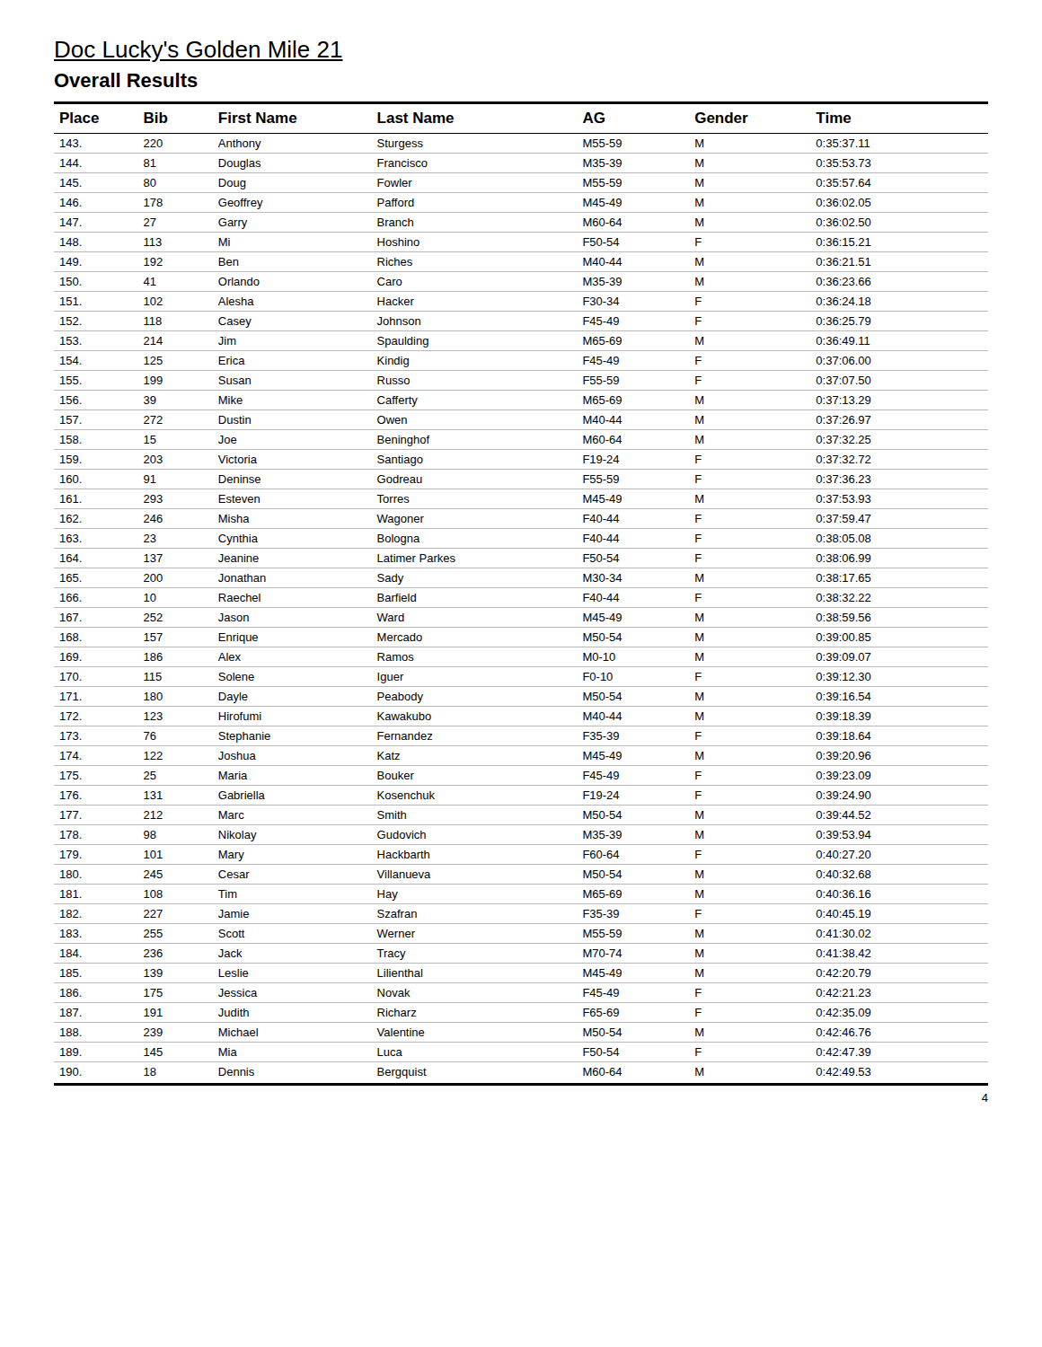Doc Lucky's Golden Mile 21
Overall Results
| Place | Bib | First Name | Last Name | AG | Gender | Time |
| --- | --- | --- | --- | --- | --- | --- |
| 143. | 220 | Anthony | Sturgess | M55-59 | M | 0:35:37.11 |
| 144. | 81 | Douglas | Francisco | M35-39 | M | 0:35:53.73 |
| 145. | 80 | Doug | Fowler | M55-59 | M | 0:35:57.64 |
| 146. | 178 | Geoffrey | Pafford | M45-49 | M | 0:36:02.05 |
| 147. | 27 | Garry | Branch | M60-64 | M | 0:36:02.50 |
| 148. | 113 | Mi | Hoshino | F50-54 | F | 0:36:15.21 |
| 149. | 192 | Ben | Riches | M40-44 | M | 0:36:21.51 |
| 150. | 41 | Orlando | Caro | M35-39 | M | 0:36:23.66 |
| 151. | 102 | Alesha | Hacker | F30-34 | F | 0:36:24.18 |
| 152. | 118 | Casey | Johnson | F45-49 | F | 0:36:25.79 |
| 153. | 214 | Jim | Spaulding | M65-69 | M | 0:36:49.11 |
| 154. | 125 | Erica | Kindig | F45-49 | F | 0:37:06.00 |
| 155. | 199 | Susan | Russo | F55-59 | F | 0:37:07.50 |
| 156. | 39 | Mike | Cafferty | M65-69 | M | 0:37:13.29 |
| 157. | 272 | Dustin | Owen | M40-44 | M | 0:37:26.97 |
| 158. | 15 | Joe | Beninghof | M60-64 | M | 0:37:32.25 |
| 159. | 203 | Victoria | Santiago | F19-24 | F | 0:37:32.72 |
| 160. | 91 | Deninse | Godreau | F55-59 | F | 0:37:36.23 |
| 161. | 293 | Esteven | Torres | M45-49 | M | 0:37:53.93 |
| 162. | 246 | Misha | Wagoner | F40-44 | F | 0:37:59.47 |
| 163. | 23 | Cynthia | Bologna | F40-44 | F | 0:38:05.08 |
| 164. | 137 | Jeanine | Latimer Parkes | F50-54 | F | 0:38:06.99 |
| 165. | 200 | Jonathan | Sady | M30-34 | M | 0:38:17.65 |
| 166. | 10 | Raechel | Barfield | F40-44 | F | 0:38:32.22 |
| 167. | 252 | Jason | Ward | M45-49 | M | 0:38:59.56 |
| 168. | 157 | Enrique | Mercado | M50-54 | M | 0:39:00.85 |
| 169. | 186 | Alex | Ramos | M0-10 | M | 0:39:09.07 |
| 170. | 115 | Solene | Iguer | F0-10 | F | 0:39:12.30 |
| 171. | 180 | Dayle | Peabody | M50-54 | M | 0:39:16.54 |
| 172. | 123 | Hirofumi | Kawakubo | M40-44 | M | 0:39:18.39 |
| 173. | 76 | Stephanie | Fernandez | F35-39 | F | 0:39:18.64 |
| 174. | 122 | Joshua | Katz | M45-49 | M | 0:39:20.96 |
| 175. | 25 | Maria | Bouker | F45-49 | F | 0:39:23.09 |
| 176. | 131 | Gabriella | Kosenchuk | F19-24 | F | 0:39:24.90 |
| 177. | 212 | Marc | Smith | M50-54 | M | 0:39:44.52 |
| 178. | 98 | Nikolay | Gudovich | M35-39 | M | 0:39:53.94 |
| 179. | 101 | Mary | Hackbarth | F60-64 | F | 0:40:27.20 |
| 180. | 245 | Cesar | Villanueva | M50-54 | M | 0:40:32.68 |
| 181. | 108 | Tim | Hay | M65-69 | M | 0:40:36.16 |
| 182. | 227 | Jamie | Szafran | F35-39 | F | 0:40:45.19 |
| 183. | 255 | Scott | Werner | M55-59 | M | 0:41:30.02 |
| 184. | 236 | Jack | Tracy | M70-74 | M | 0:41:38.42 |
| 185. | 139 | Leslie | Lilienthal | M45-49 | M | 0:42:20.79 |
| 186. | 175 | Jessica | Novak | F45-49 | F | 0:42:21.23 |
| 187. | 191 | Judith | Richarz | F65-69 | F | 0:42:35.09 |
| 188. | 239 | Michael | Valentine | M50-54 | M | 0:42:46.76 |
| 189. | 145 | Mia | Luca | F50-54 | F | 0:42:47.39 |
| 190. | 18 | Dennis | Bergquist | M60-64 | M | 0:42:49.53 |
4